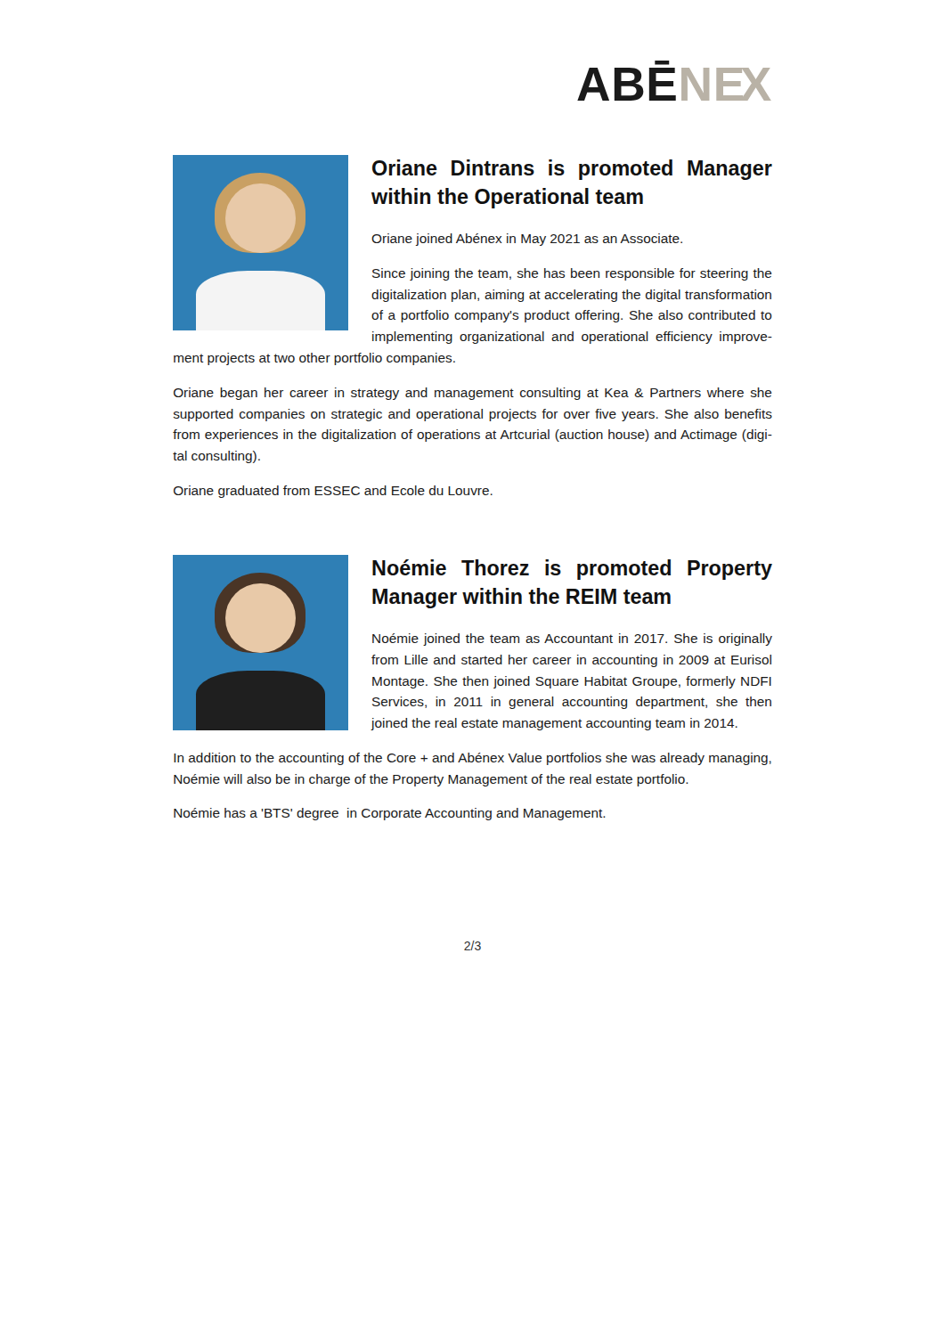ABĒ NE X
Oriane Dintrans is promoted Manager within the Operational team
Oriane joined Abénex in May 2021 as an Associate.
Since joining the team, she has been responsible for steering the digitalization plan, aiming at accelerating the digital transformation of a portfolio company's product offering. She also contributed to implementing organizational and operational efficiency improvement projects at two other portfolio companies.
Oriane began her career in strategy and management consulting at Kea & Partners where she supported companies on strategic and operational projects for over five years. She also benefits from experiences in the digitalization of operations at Artcurial (auction house) and Actimage (digital consulting).
Oriane graduated from ESSEC and Ecole du Louvre.
Noémie Thorez is promoted Property Manager within the REIM team
Noémie joined the team as Accountant in 2017. She is originally from Lille and started her career in accounting in 2009 at Eurisol Montage. She then joined Square Habitat Groupe, formerly NDFI Services, in 2011 in general accounting department, she then joined the real estate management accounting team in 2014.
In addition to the accounting of the Core + and Abénex Value portfolios she was already managing, Noémie will also be in charge of the Property Management of the real estate portfolio.
Noémie has a 'BTS' degree in Corporate Accounting and Management.
2/3